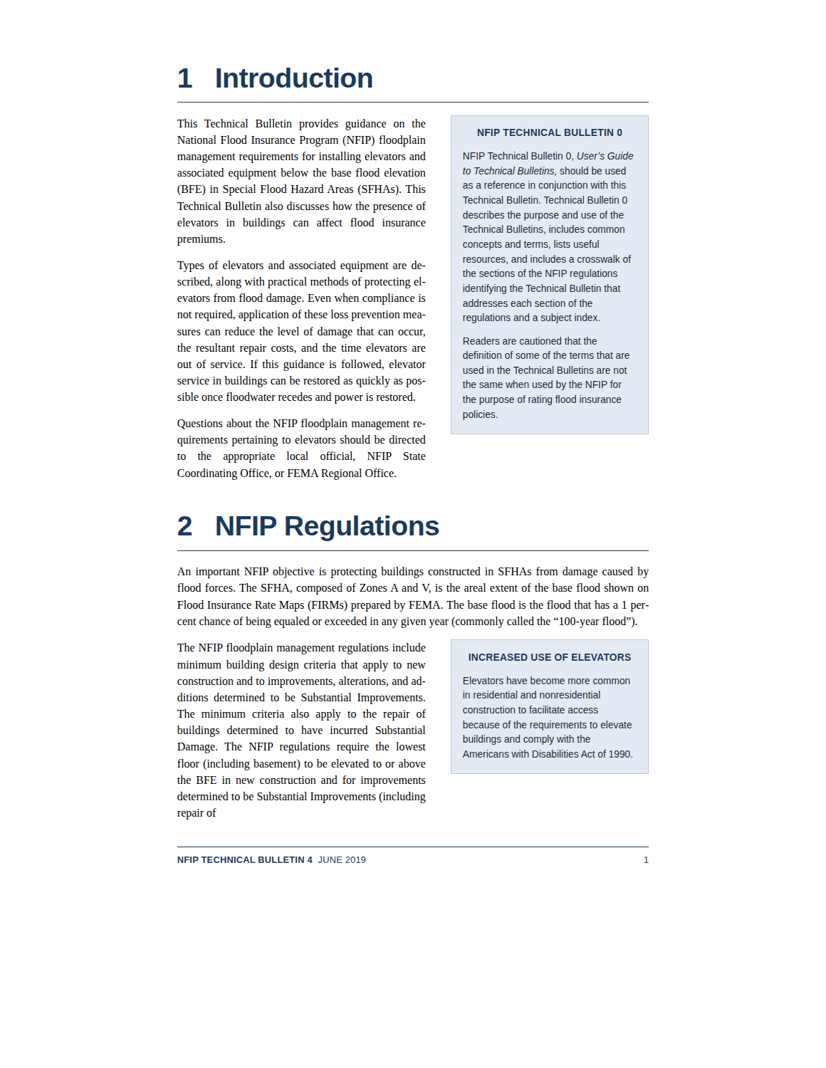1 Introduction
This Technical Bulletin provides guidance on the National Flood Insurance Program (NFIP) floodplain management requirements for installing elevators and associated equipment below the base flood elevation (BFE) in Special Flood Hazard Areas (SFHAs). This Technical Bulletin also discusses how the presence of elevators in buildings can affect flood insurance premiums.
Types of elevators and associated equipment are described, along with practical methods of protecting elevators from flood damage. Even when compliance is not required, application of these loss prevention measures can reduce the level of damage that can occur, the resultant repair costs, and the time elevators are out of service. If this guidance is followed, elevator service in buildings can be restored as quickly as possible once floodwater recedes and power is restored.
Questions about the NFIP floodplain management requirements pertaining to elevators should be directed to the appropriate local official, NFIP State Coordinating Office, or FEMA Regional Office.
NFIP TECHNICAL BULLETIN 0
NFIP Technical Bulletin 0, User’s Guide to Technical Bulletins, should be used as a reference in conjunction with this Technical Bulletin. Technical Bulletin 0 describes the purpose and use of the Technical Bulletins, includes common concepts and terms, lists useful resources, and includes a crosswalk of the sections of the NFIP regulations identifying the Technical Bulletin that addresses each section of the regulations and a subject index.
Readers are cautioned that the definition of some of the terms that are used in the Technical Bulletins are not the same when used by the NFIP for the purpose of rating flood insurance policies.
2 NFIP Regulations
An important NFIP objective is protecting buildings constructed in SFHAs from damage caused by flood forces. The SFHA, composed of Zones A and V, is the areal extent of the base flood shown on Flood Insurance Rate Maps (FIRMs) prepared by FEMA. The base flood is the flood that has a 1 percent chance of being equaled or exceeded in any given year (commonly called the “100-year flood”).
The NFIP floodplain management regulations include minimum building design criteria that apply to new construction and to improvements, alterations, and additions determined to be Substantial Improvements. The minimum criteria also apply to the repair of buildings determined to have incurred Substantial Damage. The NFIP regulations require the lowest floor (including basement) to be elevated to or above the BFE in new construction and for improvements determined to be Substantial Improvements (including repair of
INCREASED USE OF ELEVATORS
Elevators have become more common in residential and nonresidential construction to facilitate access because of the requirements to elevate buildings and comply with the Americans with Disabilities Act of 1990.
NFIP TECHNICAL BULLETIN 4 JUNE 2019
1